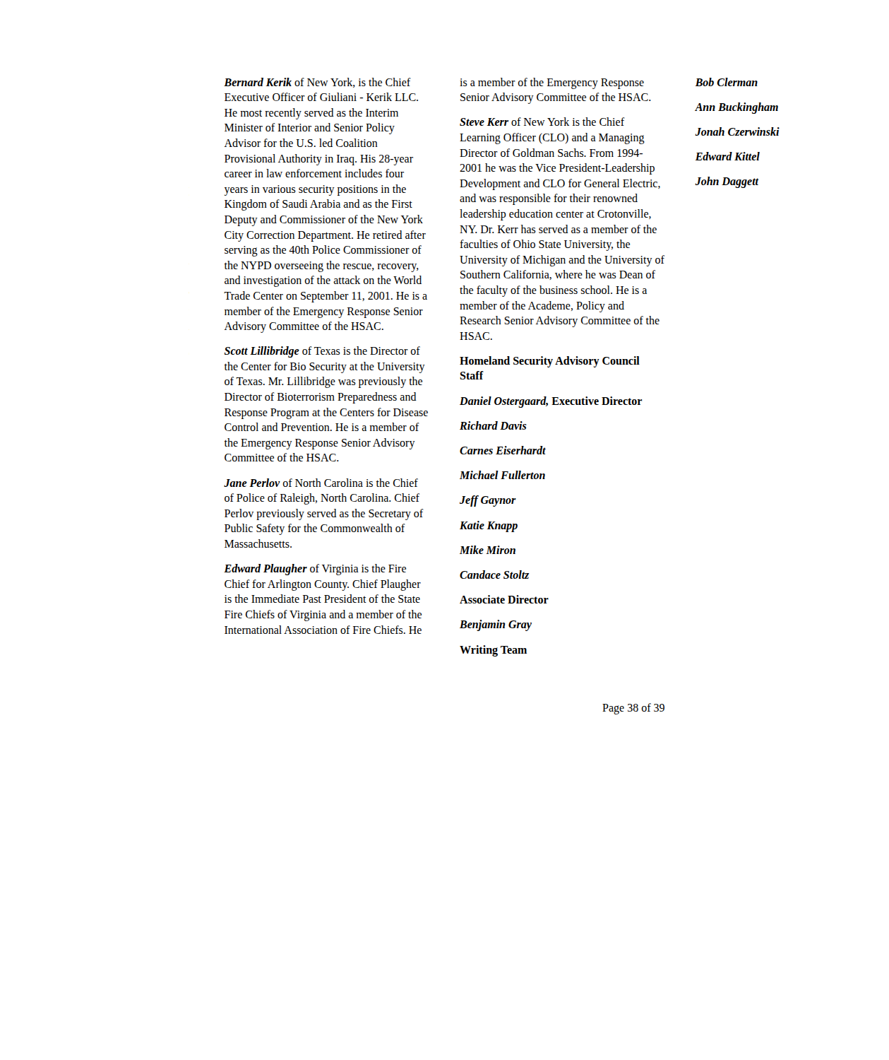Bernard Kerik of New York, is the Chief Executive Officer of Giuliani - Kerik LLC. He most recently served as the Interim Minister of Interior and Senior Policy Advisor for the U.S. led Coalition Provisional Authority in Iraq. His 28-year career in law enforcement includes four years in various security positions in the Kingdom of Saudi Arabia and as the First Deputy and Commissioner of the New York City Correction Department. He retired after serving as the 40th Police Commissioner of the NYPD overseeing the rescue, recovery, and investigation of the attack on the World Trade Center on September 11, 2001. He is a member of the Emergency Response Senior Advisory Committee of the HSAC.
Scott Lillibridge of Texas is the Director of the Center for Bio Security at the University of Texas. Mr. Lillibridge was previously the Director of Bioterrorism Preparedness and Response Program at the Centers for Disease Control and Prevention. He is a member of the Emergency Response Senior Advisory Committee of the HSAC.
Jane Perlov of North Carolina is the Chief of Police of Raleigh, North Carolina. Chief Perlov previously served as the Secretary of Public Safety for the Commonwealth of Massachusetts.
Edward Plaugher of Virginia is the Fire Chief for Arlington County. Chief Plaugher is the Immediate Past President of the State Fire Chiefs of Virginia and a member of the International Association of Fire Chiefs. He is a member of the Emergency Response Senior Advisory Committee of the HSAC.
Steve Kerr of New York is the Chief Learning Officer (CLO) and a Managing Director of Goldman Sachs. From 1994-2001 he was the Vice President-Leadership Development and CLO for General Electric, and was responsible for their renowned leadership education center at Crotonville, NY. Dr. Kerr has served as a member of the faculties of Ohio State University, the University of Michigan and the University of Southern California, where he was Dean of the faculty of the business school. He is a member of the Academe, Policy and Research Senior Advisory Committee of the HSAC.
Homeland Security Advisory Council Staff
Daniel Ostergaard, Executive Director
Richard Davis
Carnes Eiserhardt
Michael Fullerton
Jeff Gaynor
Katie Knapp
Mike Miron
Candace Stoltz
Associate Director
Benjamin Gray
Writing Team
Bob Clerman
Ann Buckingham
Jonah Czerwinski
Edward Kittel
John Daggett
Page 38 of 39